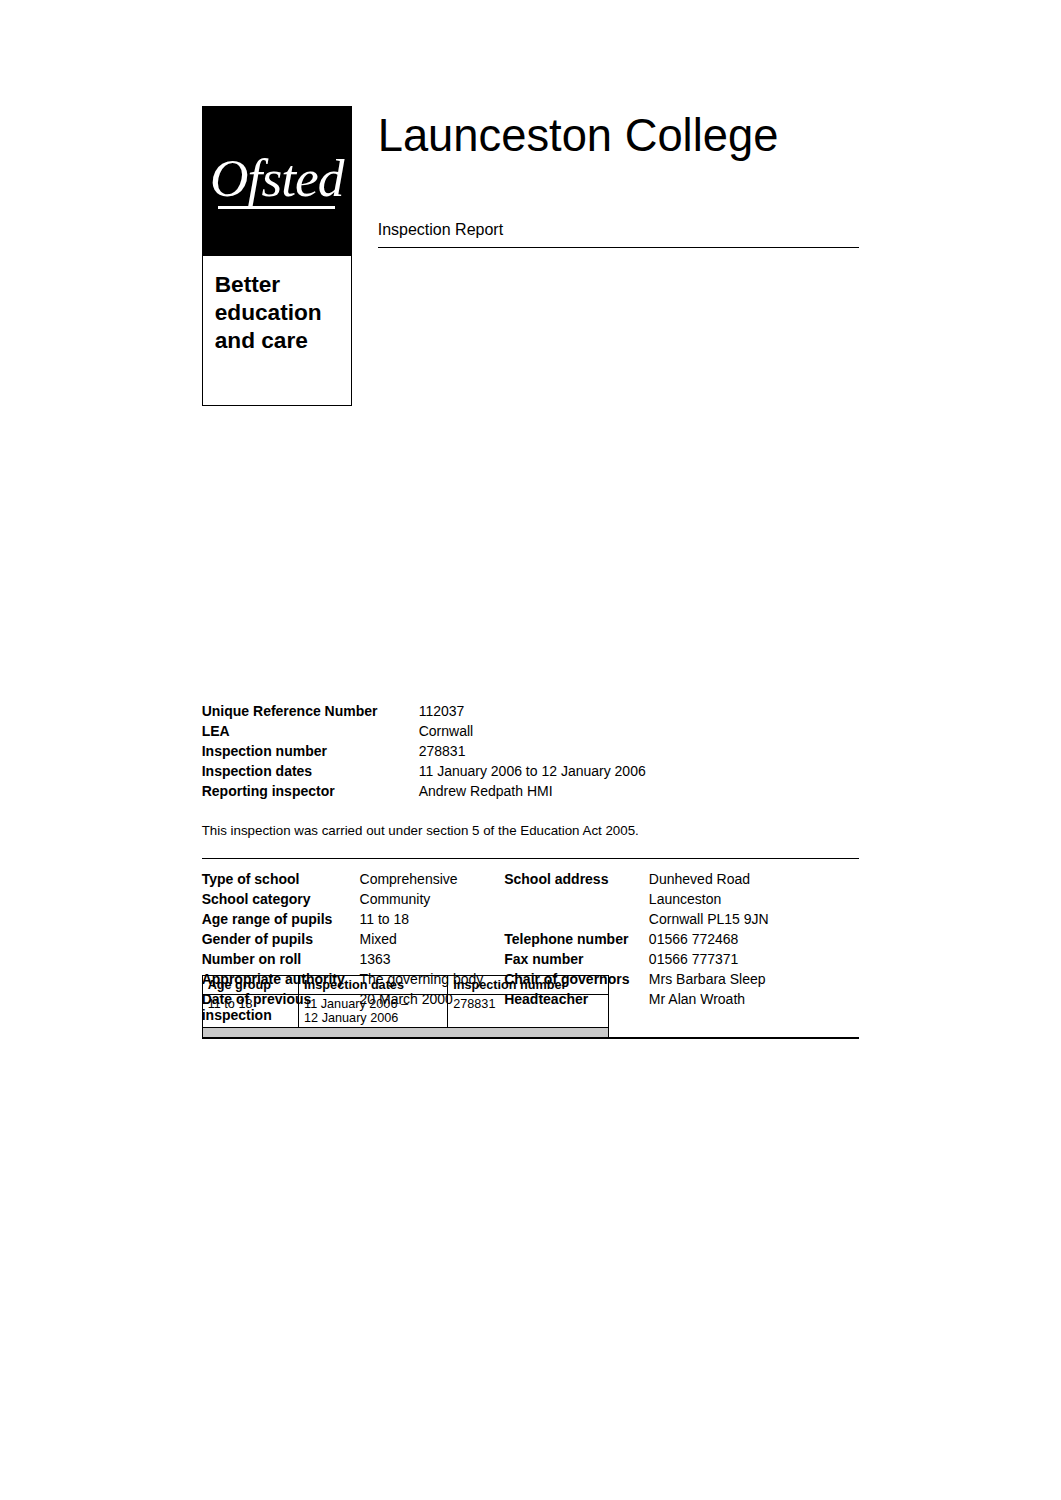Ofsted
Better
education
and care
Launceston College
Inspection Report
| Unique Reference Number | 112037 |
| LEA | Cornwall |
| Inspection number | 278831 |
| Inspection dates | 11 January 2006 to 12 January 2006 |
| Reporting inspector | Andrew Redpath HMI |
This inspection was carried out under section 5 of the Education Act 2005.
| Type of school | Comprehensive | School address | Dunheved Road |
| School category | Community | | Launceston |
| Age range of pupils | 11 to 18 | | Cornwall PL15 9JN |
| Gender of pupils | Mixed | Telephone number | 01566 772468 |
| Number on roll | 1363 | Fax number | 01566 777371 |
| Appropriate authority | The governing body | Chair of governors | Mrs Barbara Sleep |
| Date of previous inspection | 20 March 2000 | Headteacher | Mr Alan Wroath |
| Age group | Inspection dates | Inspection number |
| --- | --- | --- |
| 11 to 18 | 11 January 2006 – 12 January 2006 | 278831 |